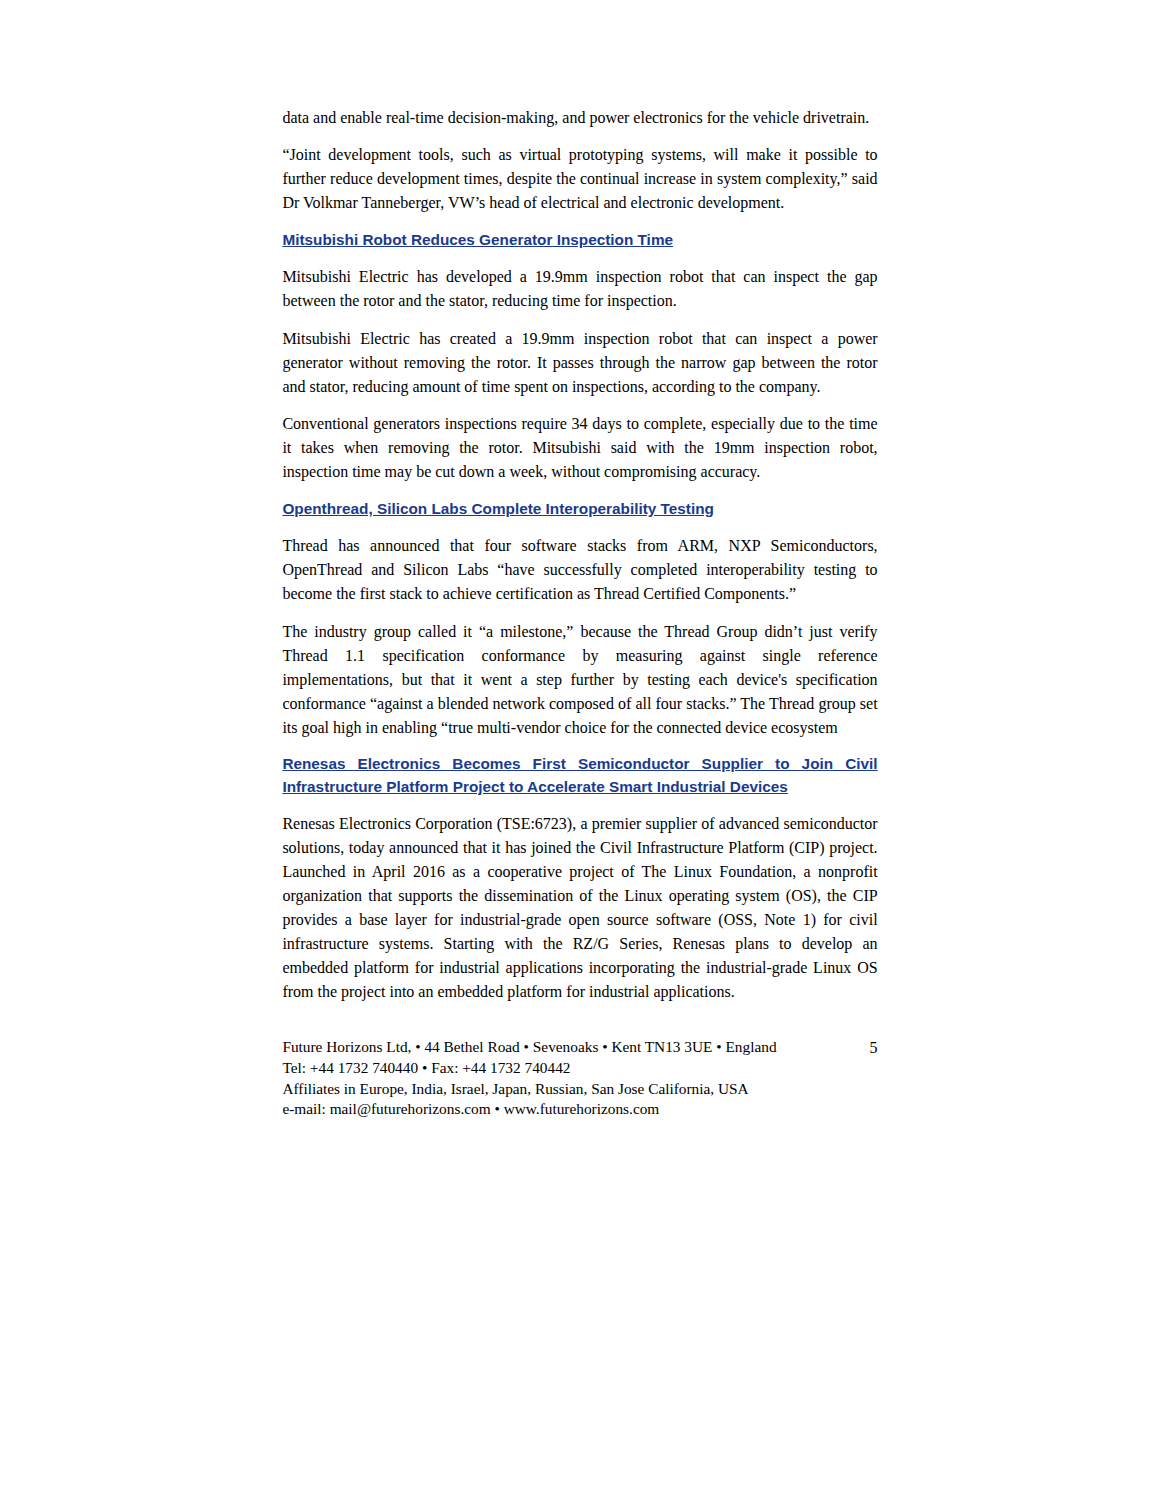data and enable real-time decision-making, and power electronics for the vehicle drivetrain.
“Joint development tools, such as virtual prototyping systems, will make it possible to further reduce development times, despite the continual increase in system complexity,” said Dr Volkmar Tanneberger, VW’s head of electrical and electronic development.
Mitsubishi Robot Reduces Generator Inspection Time
Mitsubishi Electric has developed a 19.9mm inspection robot that can inspect the gap between the rotor and the stator, reducing time for inspection.
Mitsubishi Electric has created a 19.9mm inspection robot that can inspect a power generator without removing the rotor. It passes through the narrow gap between the rotor and stator, reducing amount of time spent on inspections, according to the company.
Conventional generators inspections require 34 days to complete, especially due to the time it takes when removing the rotor. Mitsubishi said with the 19mm inspection robot, inspection time may be cut down a week, without compromising accuracy.
Openthread, Silicon Labs Complete Interoperability Testing
Thread has announced that four software stacks from ARM, NXP Semiconductors, OpenThread and Silicon Labs “have successfully completed interoperability testing to become the first stack to achieve certification as Thread Certified Components.”
The industry group called it “a milestone,” because the Thread Group didn’t just verify Thread 1.1 specification conformance by measuring against single reference implementations, but that it went a step further by testing each device's specification conformance “against a blended network composed of all four stacks.” The Thread group set its goal high in enabling “true multi-vendor choice for the connected device ecosystem
Renesas Electronics Becomes First Semiconductor Supplier to Join Civil Infrastructure Platform Project to Accelerate Smart Industrial Devices
Renesas Electronics Corporation (TSE:6723), a premier supplier of advanced semiconductor solutions, today announced that it has joined the Civil Infrastructure Platform (CIP) project. Launched in April 2016 as a cooperative project of The Linux Foundation, a nonprofit organization that supports the dissemination of the Linux operating system (OS), the CIP provides a base layer for industrial-grade open source software (OSS, Note 1) for civil infrastructure systems. Starting with the RZ/G Series, Renesas plans to develop an embedded platform for industrial applications incorporating the industrial-grade Linux OS from the project into an embedded platform for industrial applications.
5 Future Horizons Ltd, • 44 Bethel Road • Sevenoaks • Kent TN13 3UE • England Tel: +44 1732 740440 • Fax: +44 1732 740442 Affiliates in Europe, India, Israel, Japan, Russian, San Jose California, USA e-mail: mail@futurehorizons.com • www.futurehorizons.com